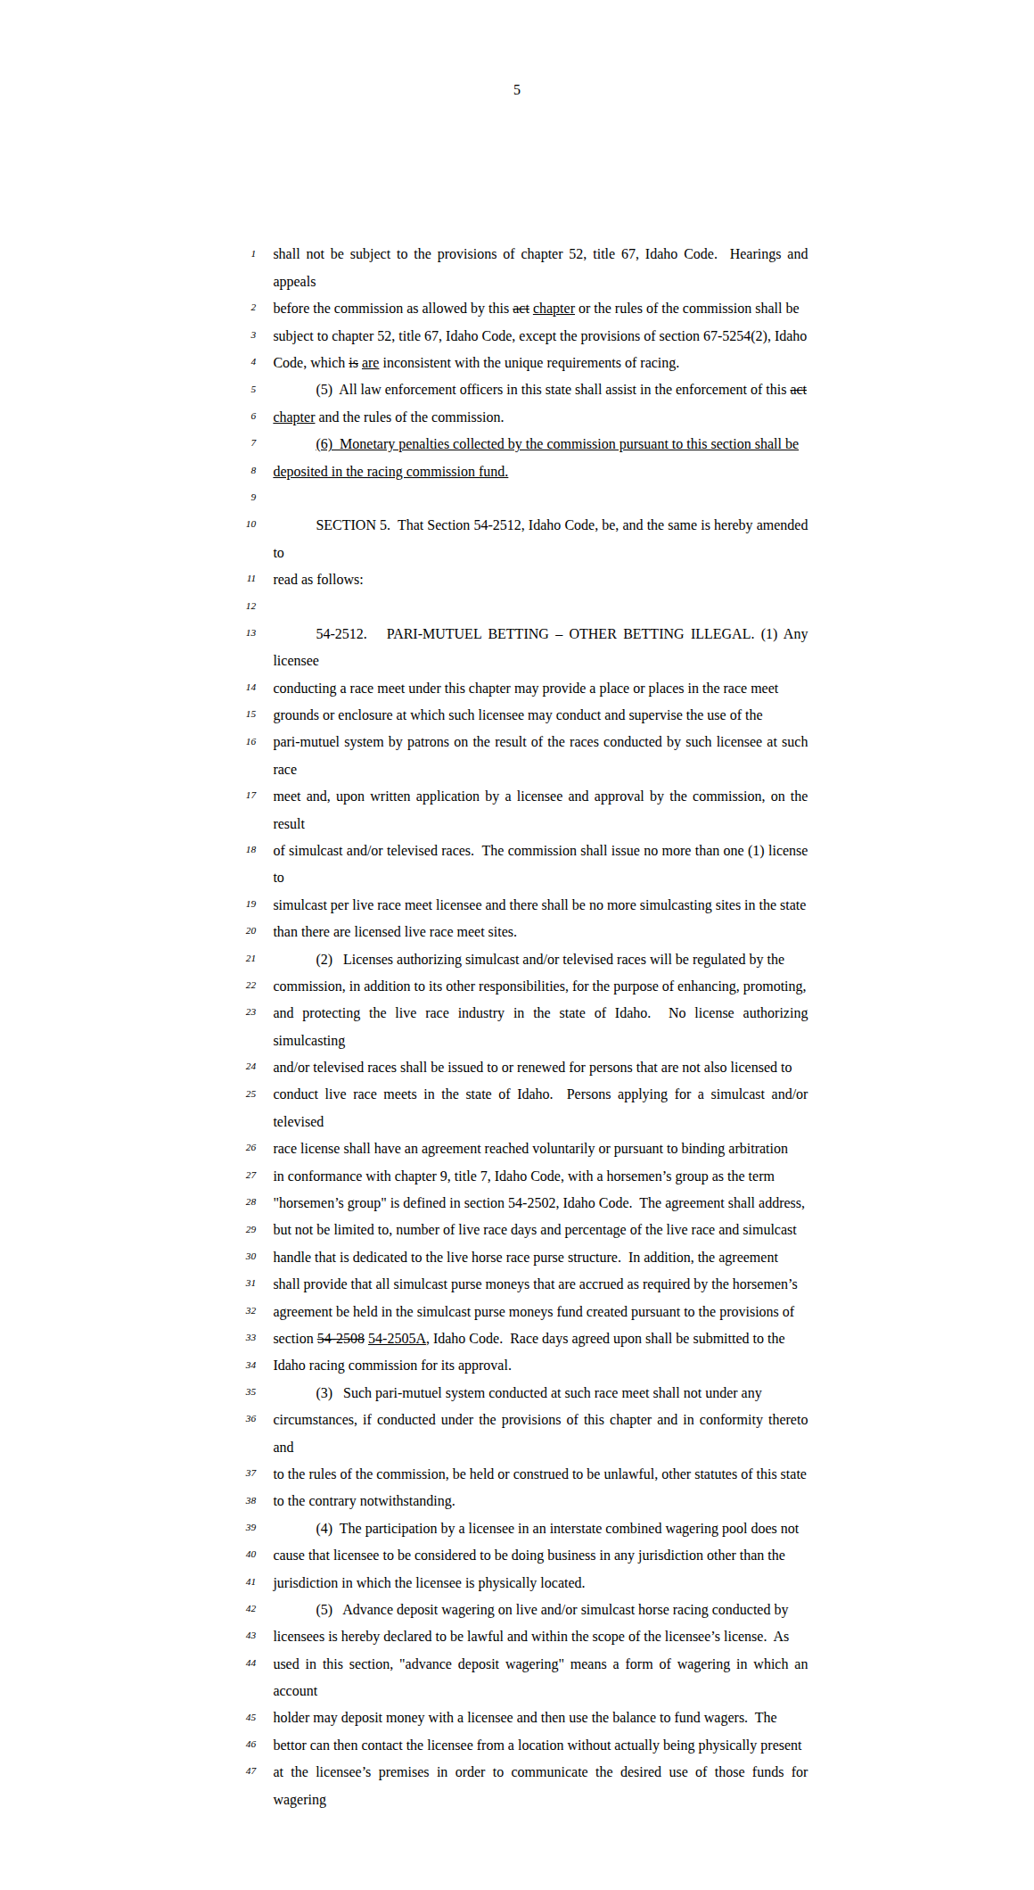5
shall not be subject to the provisions of chapter 52, title 67, Idaho Code. Hearings and appeals
before the commission as allowed by this act chapter or the rules of the commission shall be
subject to chapter 52, title 67, Idaho Code, except the provisions of section 67-5254(2), Idaho
Code, which is are inconsistent with the unique requirements of racing.
(5) All law enforcement officers in this state shall assist in the enforcement of this act
chapter and the rules of the commission.
(6) Monetary penalties collected by the commission pursuant to this section shall be
deposited in the racing commission fund.
SECTION 5. That Section 54-2512, Idaho Code, be, and the same is hereby amended to
read as follows:
54-2512. PARI-MUTUEL BETTING – OTHER BETTING ILLEGAL. (1) Any licensee
conducting a race meet under this chapter may provide a place or places in the race meet
grounds or enclosure at which such licensee may conduct and supervise the use of the
pari-mutuel system by patrons on the result of the races conducted by such licensee at such race
meet and, upon written application by a licensee and approval by the commission, on the result
of simulcast and/or televised races. The commission shall issue no more than one (1) license to
simulcast per live race meet licensee and there shall be no more simulcasting sites in the state
than there are licensed live race meet sites.
(2) Licenses authorizing simulcast and/or televised races will be regulated by the
commission, in addition to its other responsibilities, for the purpose of enhancing, promoting,
and protecting the live race industry in the state of Idaho. No license authorizing simulcasting
and/or televised races shall be issued to or renewed for persons that are not also licensed to
conduct live race meets in the state of Idaho. Persons applying for a simulcast and/or televised
race license shall have an agreement reached voluntarily or pursuant to binding arbitration
in conformance with chapter 9, title 7, Idaho Code, with a horsemen’s group as the term
"horsemen’s group" is defined in section 54-2502, Idaho Code. The agreement shall address,
but not be limited to, number of live race days and percentage of the live race and simulcast
handle that is dedicated to the live horse race purse structure. In addition, the agreement
shall provide that all simulcast purse moneys that are accrued as required by the horsemen’s
agreement be held in the simulcast purse moneys fund created pursuant to the provisions of
section 54-2508 54-2505A, Idaho Code. Race days agreed upon shall be submitted to the
Idaho racing commission for its approval.
(3) Such pari-mutuel system conducted at such race meet shall not under any
circumstances, if conducted under the provisions of this chapter and in conformity thereto and
to the rules of the commission, be held or construed to be unlawful, other statutes of this state
to the contrary notwithstanding.
(4) The participation by a licensee in an interstate combined wagering pool does not
cause that licensee to be considered to be doing business in any jurisdiction other than the
jurisdiction in which the licensee is physically located.
(5) Advance deposit wagering on live and/or simulcast horse racing conducted by
licensees is hereby declared to be lawful and within the scope of the licensee’s license. As
used in this section, "advance deposit wagering" means a form of wagering in which an account
holder may deposit money with a licensee and then use the balance to fund wagers. The
bettor can then contact the licensee from a location without actually being physically present
at the licensee’s premises in order to communicate the desired use of those funds for wagering